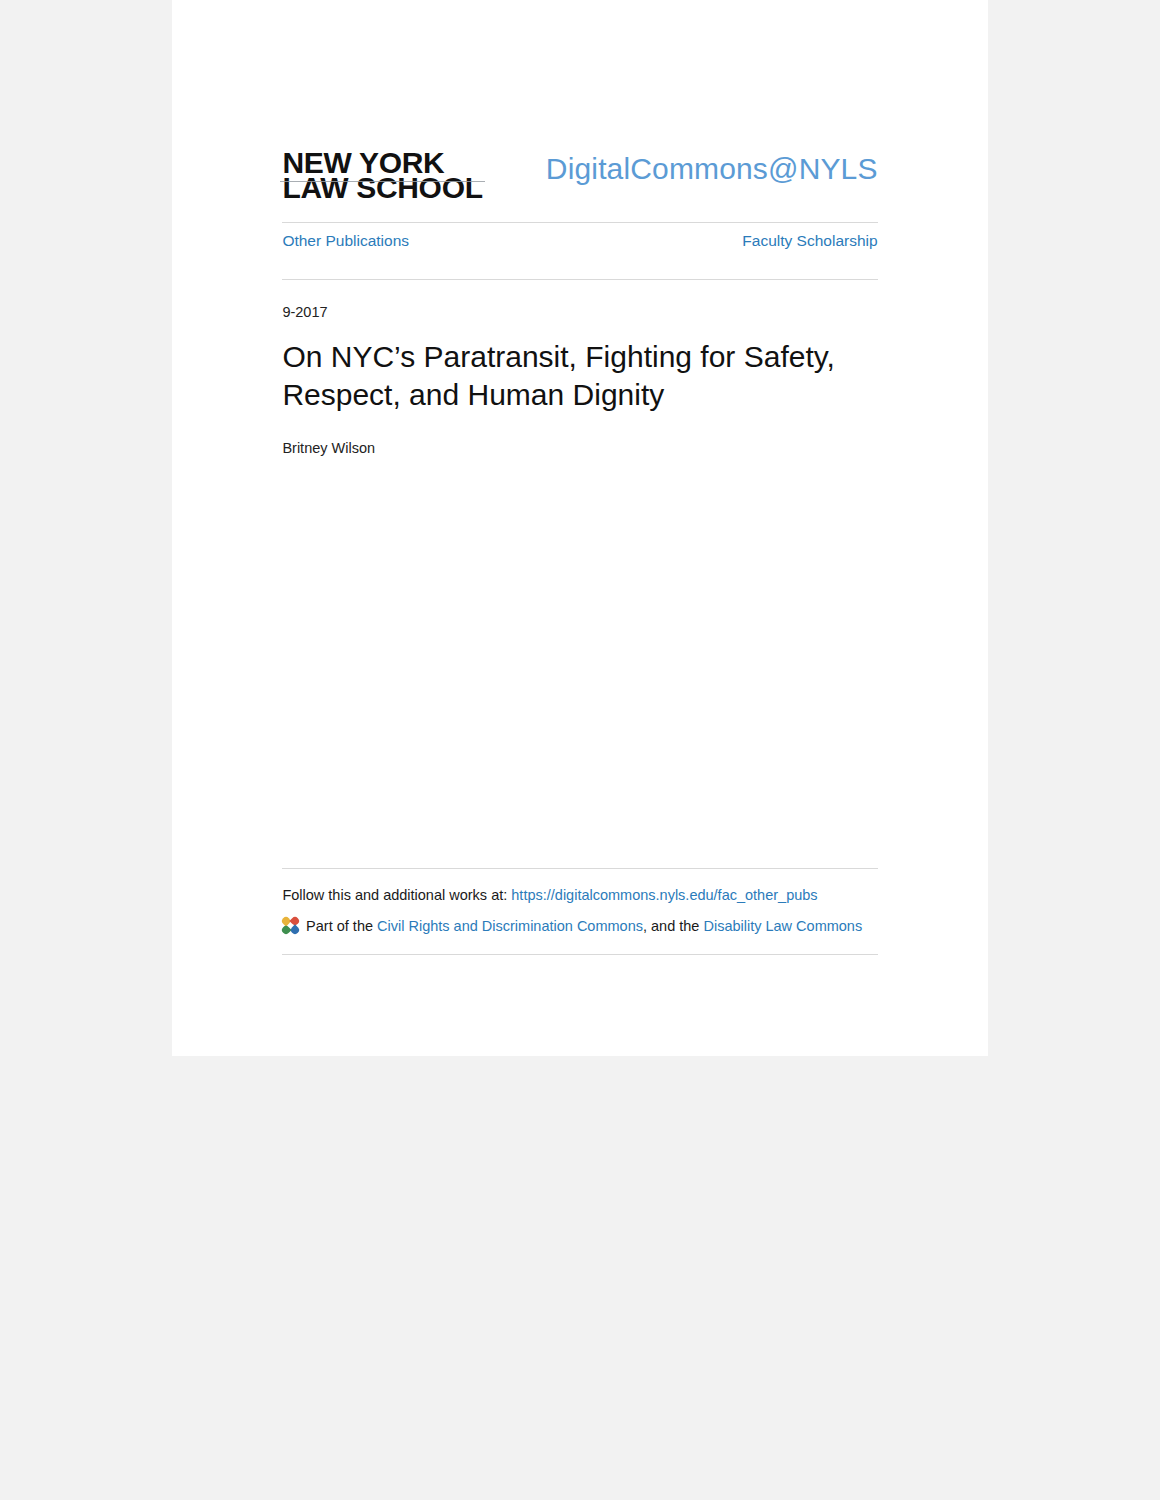New York Law School
DigitalCommons@NYLS
Other Publications Faculty Scholarship
9-2017
On NYC’s Paratransit, Fighting for Safety, Respect, and Human Dignity
Britney Wilson
Follow this and additional works at: https://digitalcommons.nyls.edu/fac_other_pubs
Part of the Civil Rights and Discrimination Commons, and the Disability Law Commons